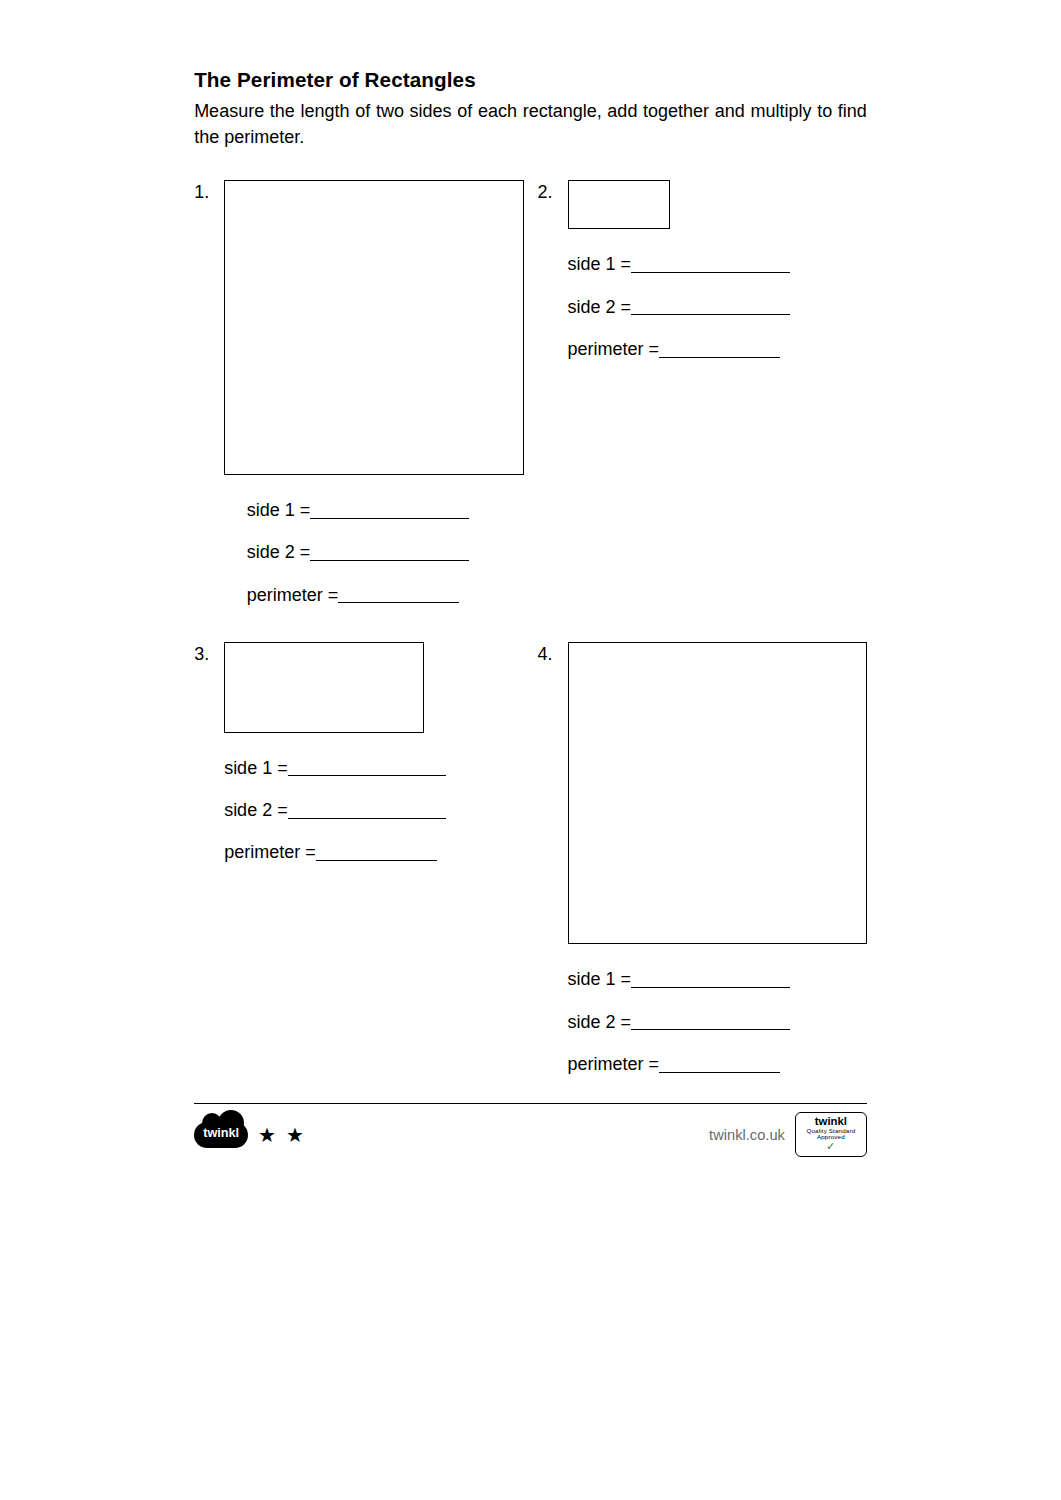The Perimeter of Rectangles
Measure the length of two sides of each rectangle, add together and multiply to find the perimeter.
1.
side 1 =
side 2 =
perimeter =
2.
side 1 =
side 2 =
perimeter =
3.
side 1 =
side 2 =
perimeter =
4.
side 1 =
side 2 =
perimeter =
twinkl
★ ★
twinkl.co.uk
twinkl
Quality Standard
Approved
✓